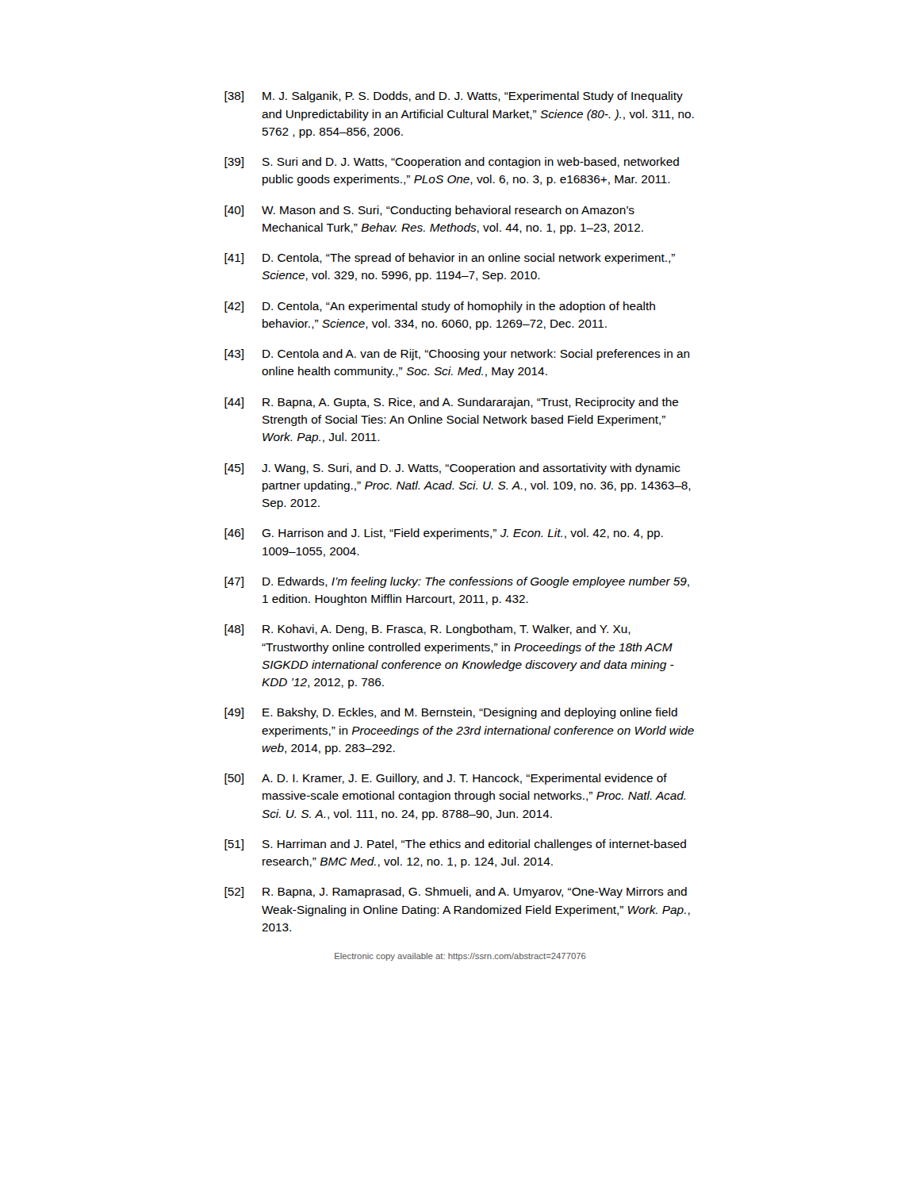[38] M. J. Salganik, P. S. Dodds, and D. J. Watts, “Experimental Study of Inequality and Unpredictability in an Artificial Cultural Market,” Science (80-. )., vol. 311, no. 5762 , pp. 854–856, 2006.
[39] S. Suri and D. J. Watts, “Cooperation and contagion in web-based, networked public goods experiments.,” PLoS One, vol. 6, no. 3, p. e16836+, Mar. 2011.
[40] W. Mason and S. Suri, “Conducting behavioral research on Amazon’s Mechanical Turk,” Behav. Res. Methods, vol. 44, no. 1, pp. 1–23, 2012.
[41] D. Centola, “The spread of behavior in an online social network experiment.,” Science, vol. 329, no. 5996, pp. 1194–7, Sep. 2010.
[42] D. Centola, “An experimental study of homophily in the adoption of health behavior.,” Science, vol. 334, no. 6060, pp. 1269–72, Dec. 2011.
[43] D. Centola and A. van de Rijt, “Choosing your network: Social preferences in an online health community.,” Soc. Sci. Med., May 2014.
[44] R. Bapna, A. Gupta, S. Rice, and A. Sundararajan, “Trust, Reciprocity and the Strength of Social Ties: An Online Social Network based Field Experiment,” Work. Pap., Jul. 2011.
[45] J. Wang, S. Suri, and D. J. Watts, “Cooperation and assortativity with dynamic partner updating.,” Proc. Natl. Acad. Sci. U. S. A., vol. 109, no. 36, pp. 14363–8, Sep. 2012.
[46] G. Harrison and J. List, “Field experiments,” J. Econ. Lit., vol. 42, no. 4, pp. 1009–1055, 2004.
[47] D. Edwards, I’m feeling lucky: The confessions of Google employee number 59, 1 edition. Houghton Mifflin Harcourt, 2011, p. 432.
[48] R. Kohavi, A. Deng, B. Frasca, R. Longbotham, T. Walker, and Y. Xu, “Trustworthy online controlled experiments,” in Proceedings of the 18th ACM SIGKDD international conference on Knowledge discovery and data mining - KDD ’12, 2012, p. 786.
[49] E. Bakshy, D. Eckles, and M. Bernstein, “Designing and deploying online field experiments,” in Proceedings of the 23rd international conference on World wide web, 2014, pp. 283–292.
[50] A. D. I. Kramer, J. E. Guillory, and J. T. Hancock, “Experimental evidence of massive-scale emotional contagion through social networks.,” Proc. Natl. Acad. Sci. U. S. A., vol. 111, no. 24, pp. 8788–90, Jun. 2014.
[51] S. Harriman and J. Patel, “The ethics and editorial challenges of internet-based research,” BMC Med., vol. 12, no. 1, p. 124, Jul. 2014.
[52] R. Bapna, J. Ramaprasad, G. Shmueli, and A. Umyarov, “One-Way Mirrors and Weak-Signaling in Online Dating: A Randomized Field Experiment,” Work. Pap., 2013.
Electronic copy available at: https://ssrn.com/abstract=2477076